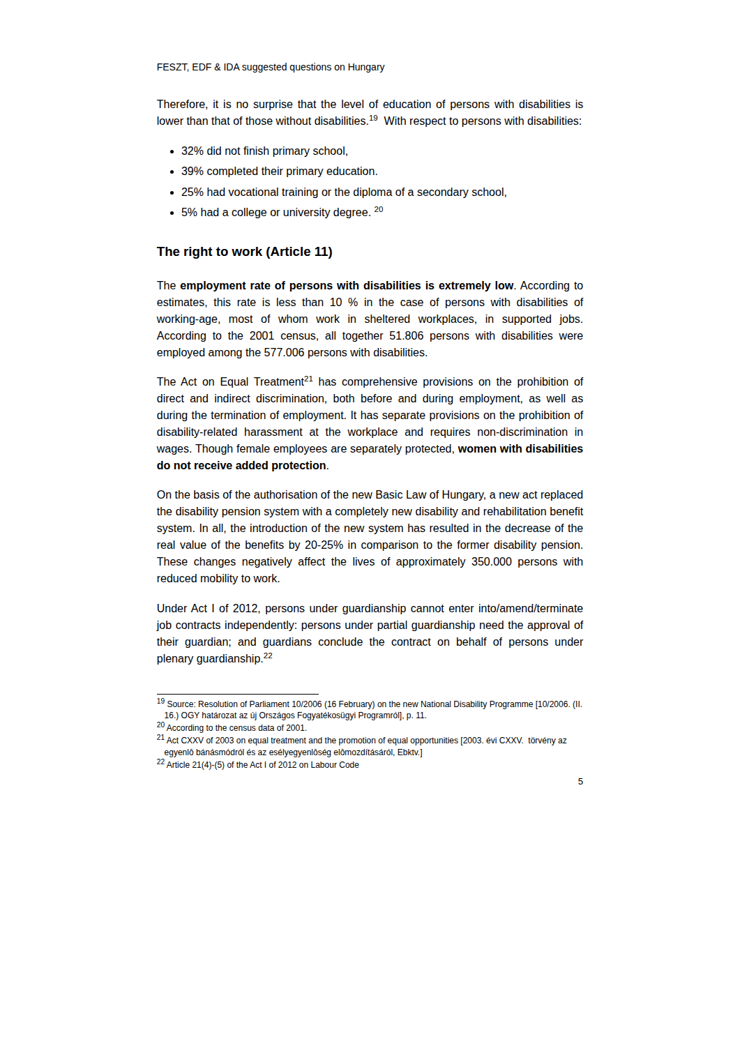FESZT, EDF & IDA suggested questions on Hungary
Therefore, it is no surprise that the level of education of persons with disabilities is lower than that of those without disabilities.19 With respect to persons with disabilities:
32% did not finish primary school,
39% completed their primary education.
25% had vocational training or the diploma of a secondary school,
5% had a college or university degree. 20
The right to work (Article 11)
The employment rate of persons with disabilities is extremely low. According to estimates, this rate is less than 10 % in the case of persons with disabilities of working-age, most of whom work in sheltered workplaces, in supported jobs. According to the 2001 census, all together 51.806 persons with disabilities were employed among the 577.006 persons with disabilities.
The Act on Equal Treatment21 has comprehensive provisions on the prohibition of direct and indirect discrimination, both before and during employment, as well as during the termination of employment. It has separate provisions on the prohibition of disability-related harassment at the workplace and requires non-discrimination in wages. Though female employees are separately protected, women with disabilities do not receive added protection.
On the basis of the authorisation of the new Basic Law of Hungary, a new act replaced the disability pension system with a completely new disability and rehabilitation benefit system. In all, the introduction of the new system has resulted in the decrease of the real value of the benefits by 20-25% in comparison to the former disability pension. These changes negatively affect the lives of approximately 350.000 persons with reduced mobility to work.
Under Act I of 2012, persons under guardianship cannot enter into/amend/terminate job contracts independently: persons under partial guardianship need the approval of their guardian; and guardians conclude the contract on behalf of persons under plenary guardianship.22
19 Source: Resolution of Parliament 10/2006 (16 February) on the new National Disability Programme [10/2006. (II. 16.) OGY határozat az új Országos Fogyatékosügyi Programról], p. 11.
20 According to the census data of 2001.
21 Act CXXV of 2003 on equal treatment and the promotion of equal opportunities [2003. évi CXXV. törvény az egyenlô bánásmódról és az esélyegyenlôség elômozdításáról, Ebktv.]
22 Article 21(4)-(5) of the Act I of 2012 on Labour Code
5